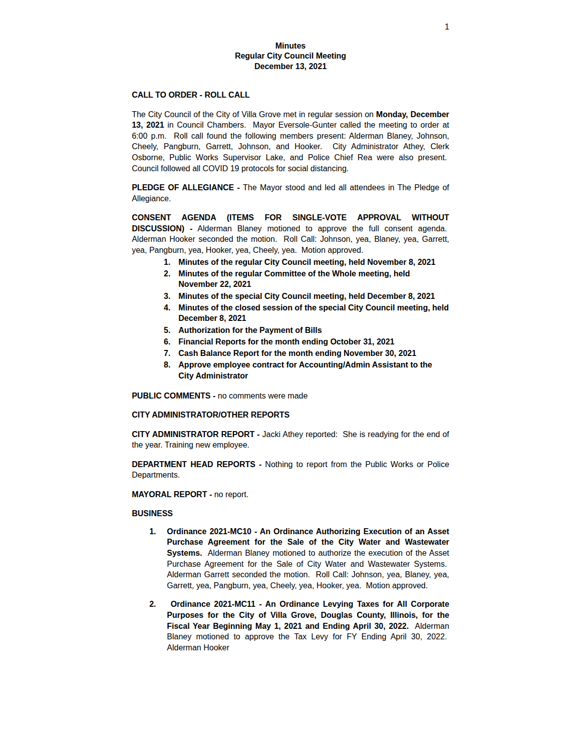1
Minutes Regular City Council Meeting December 13, 2021
Call to Order - Roll Call
The City Council of the City of Villa Grove met in regular session on Monday, December 13, 2021 in Council Chambers. Mayor Eversole-Gunter called the meeting to order at 6:00 p.m. Roll call found the following members present: Alderman Blaney, Johnson, Cheely, Pangburn, Garrett, Johnson, and Hooker. City Administrator Athey, Clerk Osborne, Public Works Supervisor Lake, and Police Chief Rea were also present. Council followed all COVID 19 protocols for social distancing.
PLEDGE OF ALLEGIANCE - The Mayor stood and led all attendees in The Pledge of Allegiance.
CONSENT AGENDA (ITEMS FOR SINGLE-VOTE APPROVAL WITHOUT DISCUSSION) - Alderman Blaney motioned to approve the full consent agenda. Alderman Hooker seconded the motion. Roll Call: Johnson, yea, Blaney, yea, Garrett, yea, Pangburn, yea, Hooker, yea, Cheely, yea. Motion approved.
Minutes of the regular City Council meeting, held November 8, 2021
Minutes of the regular Committee of the Whole meeting, held November 22, 2021
Minutes of the special City Council meeting, held December 8, 2021
Minutes of the closed session of the special City Council meeting, held December 8, 2021
Authorization for the Payment of Bills
Financial Reports for the month ending October 31, 2021
Cash Balance Report for the month ending November 30, 2021
Approve employee contract for Accounting/Admin Assistant to the City Administrator
PUBLIC COMMENTS - no comments were made
City Administrator/Other Reports
CITY ADMINISTRATOR REPORT - Jacki Athey reported: She is readying for the end of the year. Training new employee.
DEPARTMENT HEAD REPORTS - Nothing to report from the Public Works or Police Departments.
MAYORAL REPORT - no report.
Business
Ordinance 2021-MC10 - An Ordinance Authorizing Execution of an Asset Purchase Agreement for the Sale of the City Water and Wastewater Systems. Alderman Blaney motioned to authorize the execution of the Asset Purchase Agreement for the Sale of City Water and Wastewater Systems. Alderman Garrett seconded the motion. Roll Call: Johnson, yea, Blaney, yea, Garrett, yea, Pangburn, yea, Cheely, yea, Hooker, yea. Motion approved.
Ordinance 2021-MC11 - An Ordinance Levying Taxes for All Corporate Purposes for the City of Villa Grove, Douglas County, Illinois, for the Fiscal Year Beginning May 1, 2021 and Ending April 30, 2022. Alderman Blaney motioned to approve the Tax Levy for FY Ending April 30, 2022. Alderman Hooker